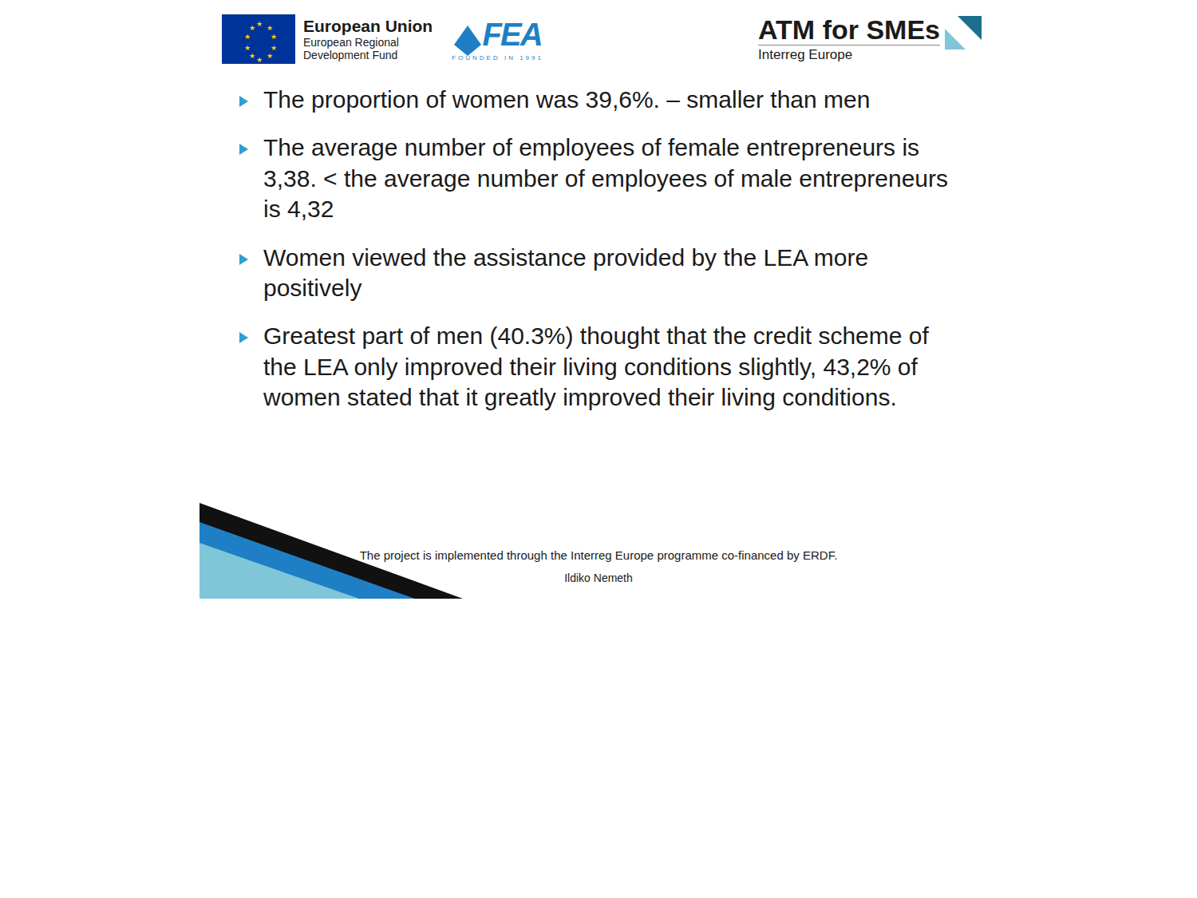★ ★ ★ ★ ★ ★ ★ ★ ★ ★ ★ ★
European Union
European Regional
Development Fund
FEA
FOUNDED IN 1991
ATM for SMEs
Interreg Europe
The proportion of women was 39,6%. – smaller than men
The average number of employees of female entrepreneurs is 3,38. < the average number of employees of male entrepreneurs is 4,32
Women viewed the assistance provided by the LEA more positively
Greatest part of men (40.3%) thought that the credit scheme of the LEA only improved their living conditions slightly, 43,2% of women stated that it greatly improved their living conditions.
The project is implemented through the Interreg Europe programme co-financed by ERDF.
Ildiko Nemeth